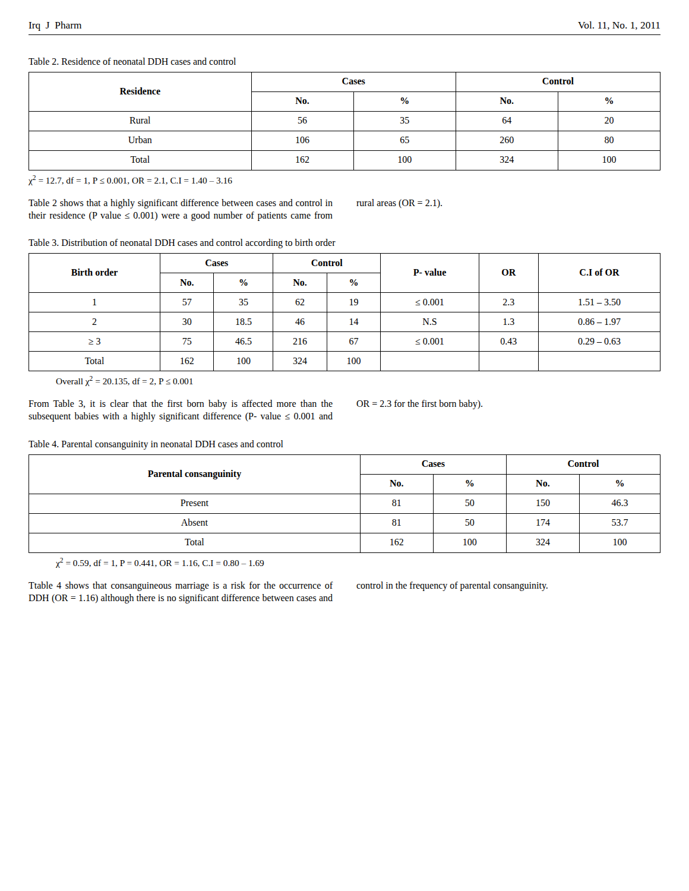Irq J Pharm Vol. 11, No. 1, 2011
Table 2. Residence of neonatal DDH cases and control
| Residence | Cases | Control |
| --- | --- | --- |
| No. | % | No. | % |
| Rural | 56 | 35 | 64 | 20 |
| Urban | 106 | 65 | 260 | 80 |
| Total | 162 | 100 | 324 | 100 |
χ2 = 12.7, df = 1, P ≤ 0.001, OR = 2.1, C.I = 1.40 – 3.16
Table 2 shows that a highly significant difference between cases and control in their residence (P value ≤ 0.001) were a good number of patients came from rural areas (OR = 2.1).
Table 3. Distribution of neonatal DDH cases and control according to birth order
| Birth order | Cases | Control | P- value | OR | C.I of OR |
| --- | --- | --- | --- | --- | --- |
| No. | % | No. | % |
| 1 | 57 | 35 | 62 | 19 | ≤ 0.001 | 2.3 | 1.51 – 3.50 |
| 2 | 30 | 18.5 | 46 | 14 | N.S | 1.3 | 0.86 – 1.97 |
| ≥ 3 | 75 | 46.5 | 216 | 67 | ≤ 0.001 | 0.43 | 0.29 – 0.63 |
| Total | 162 | 100 | 324 | 100 | | | |
Overall χ2 = 20.135, df = 2, P ≤ 0.001
From Table 3, it is clear that the first born baby is affected more than the subsequent babies with a highly significant difference (P- value ≤ 0.001 and OR = 2.3 for the first born baby).
Table 4. Parental consanguinity in neonatal DDH cases and control
| Parental consanguinity | Cases | Control |
| --- | --- | --- |
| No. | % | No. | % |
| Present | 81 | 50 | 150 | 46.3 |
| Absent | 81 | 50 | 174 | 53.7 |
| Total | 162 | 100 | 324 | 100 |
χ2 = 0.59, df = 1, P = 0.441, OR = 1.16, C.I = 0.80 – 1.69
Ttable 4 shows that consanguineous marriage is a risk for the occurrence of DDH (OR = 1.16) although there is no significant difference between cases and control in the frequency of parental consanguinity.